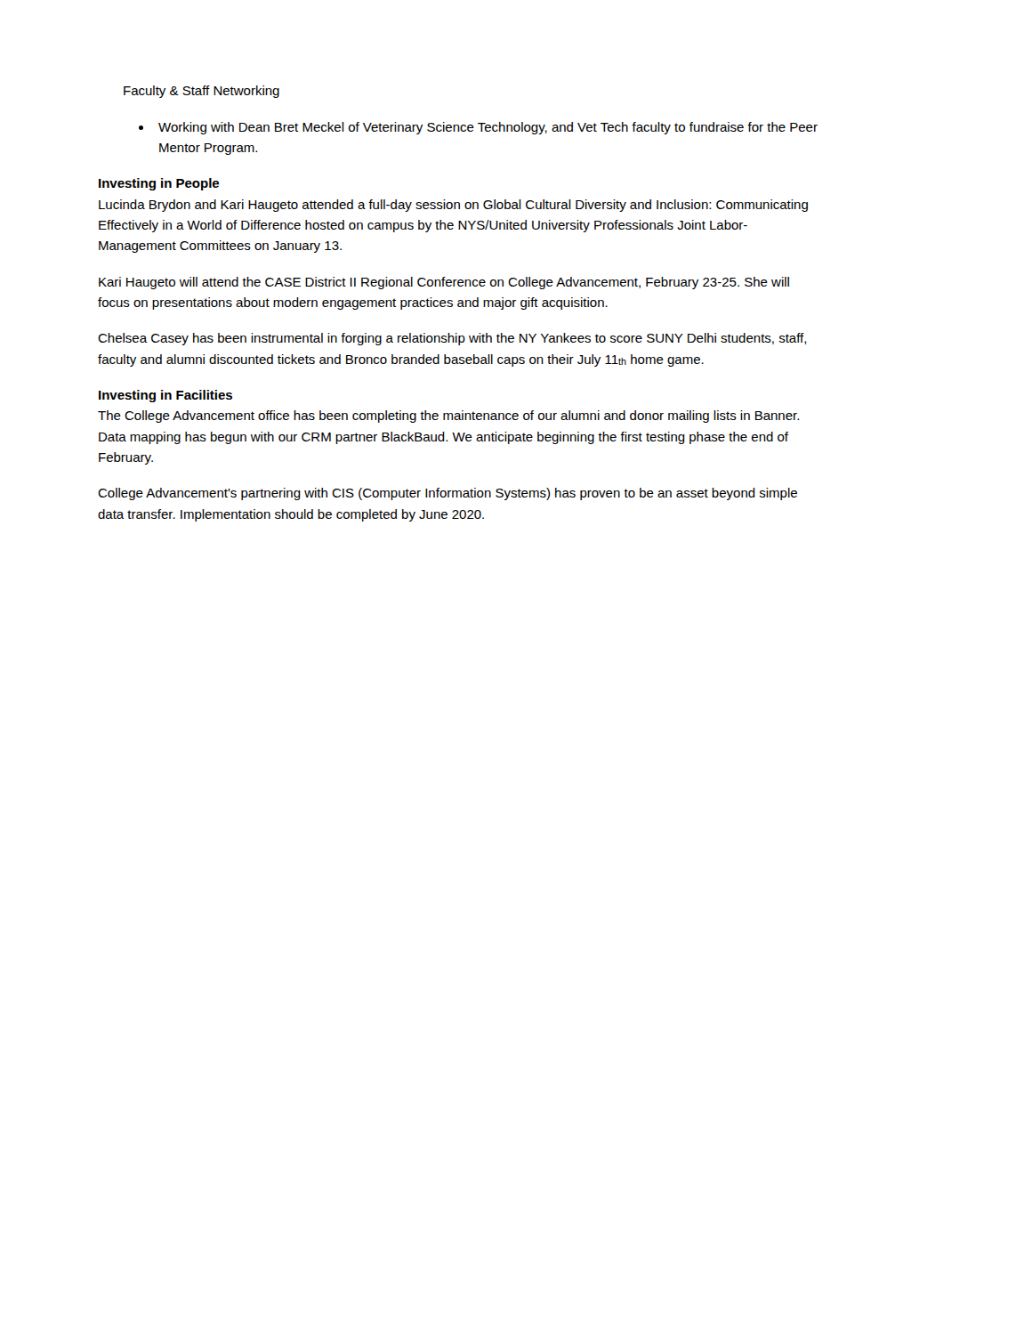Faculty & Staff Networking
Working with Dean Bret Meckel of Veterinary Science Technology, and Vet Tech faculty to fundraise for the Peer Mentor Program.
Investing in People
Lucinda Brydon and Kari Haugeto attended a full-day session on Global Cultural Diversity and Inclusion: Communicating Effectively in a World of Difference hosted on campus by the NYS/United University Professionals Joint Labor-Management Committees on January 13.
Kari Haugeto will attend the CASE District II Regional Conference on College Advancement, February 23-25. She will focus on presentations about modern engagement practices and major gift acquisition.
Chelsea Casey has been instrumental in forging a relationship with the NY Yankees to score SUNY Delhi students, staff, faculty and alumni discounted tickets and Bronco branded baseball caps on their July 11th home game.
Investing in Facilities
The College Advancement office has been completing the maintenance of our alumni and donor mailing lists in Banner. Data mapping has begun with our CRM partner BlackBaud. We anticipate beginning the first testing phase the end of February.
College Advancement's partnering with CIS (Computer Information Systems) has proven to be an asset beyond simple data transfer. Implementation should be completed by June 2020.